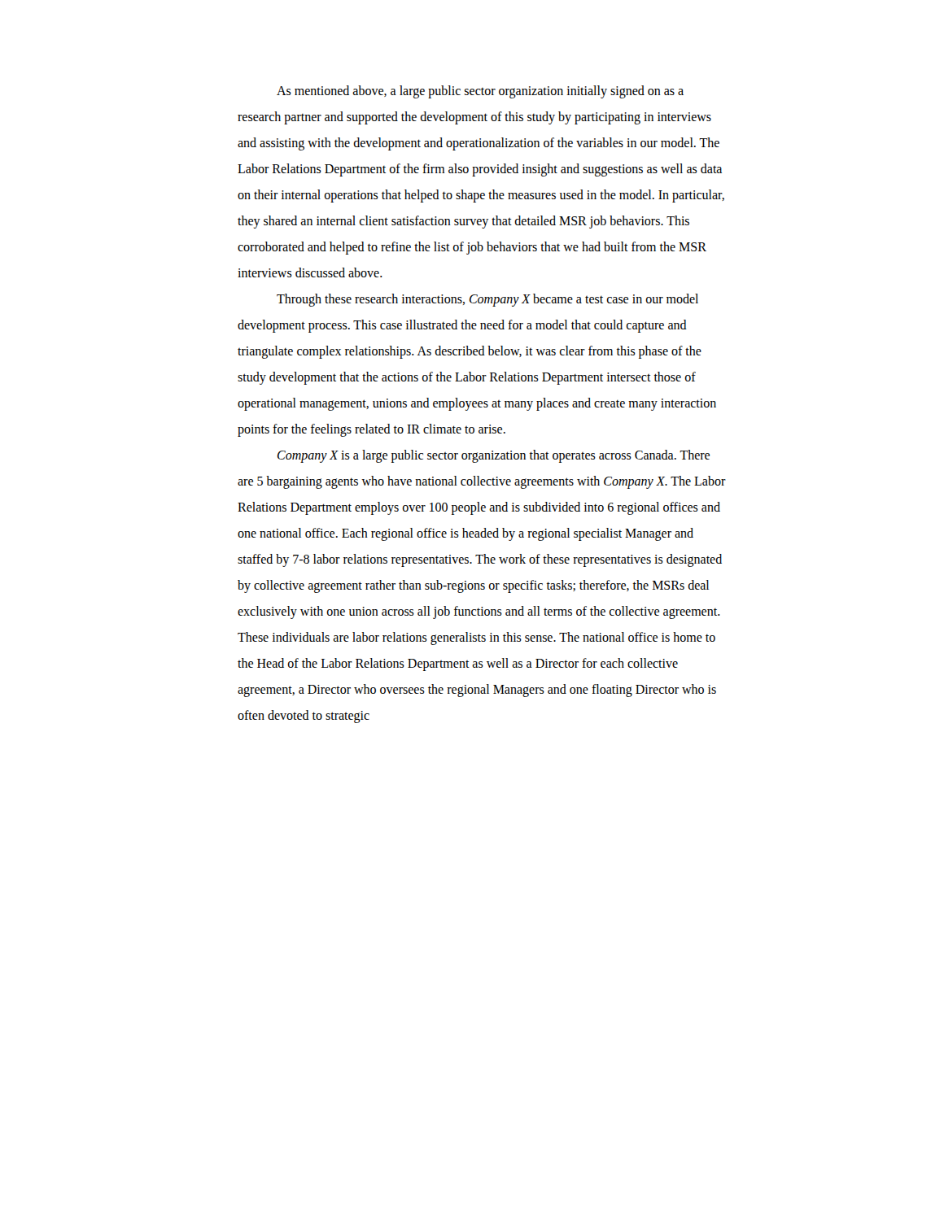As mentioned above, a large public sector organization initially signed on as a research partner and supported the development of this study by participating in interviews and assisting with the development and operationalization of the variables in our model. The Labor Relations Department of the firm also provided insight and suggestions as well as data on their internal operations that helped to shape the measures used in the model. In particular, they shared an internal client satisfaction survey that detailed MSR job behaviors. This corroborated and helped to refine the list of job behaviors that we had built from the MSR interviews discussed above.
Through these research interactions, Company X became a test case in our model development process. This case illustrated the need for a model that could capture and triangulate complex relationships. As described below, it was clear from this phase of the study development that the actions of the Labor Relations Department intersect those of operational management, unions and employees at many places and create many interaction points for the feelings related to IR climate to arise.
Company X is a large public sector organization that operates across Canada. There are 5 bargaining agents who have national collective agreements with Company X. The Labor Relations Department employs over 100 people and is subdivided into 6 regional offices and one national office. Each regional office is headed by a regional specialist Manager and staffed by 7-8 labor relations representatives. The work of these representatives is designated by collective agreement rather than sub-regions or specific tasks; therefore, the MSRs deal exclusively with one union across all job functions and all terms of the collective agreement. These individuals are labor relations generalists in this sense. The national office is home to the Head of the Labor Relations Department as well as a Director for each collective agreement, a Director who oversees the regional Managers and one floating Director who is often devoted to strategic